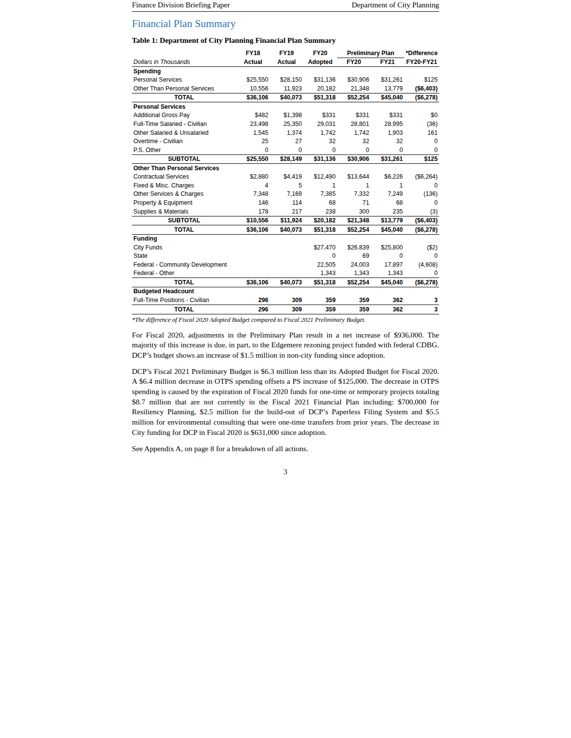Finance Division Briefing Paper Department of City Planning
Financial Plan Summary
Table 1: Department of City Planning Financial Plan Summary
| | FY18 | FY19 | FY20 | Preliminary Plan | *Difference |
| Dollars in Thousands | Actual | Actual | Adopted | FY20 | FY21 | FY20-FY21 |
| Spending | |
| Personal Services | $25,550 | $28,150 | $31,136 | $30,906 | $31,261 | $125 |
| Other Than Personal Services | 10,556 | 11,923 | 20,182 | 21,348 | 13,779 | ($6,403) |
| TOTAL | $36,106 | $40,073 | $51,318 | $52,254 | $45,040 | ($6,278) |
| Personal Services | |
| Additional Gross Pay | $482 | $1,398 | $331 | $331 | $331 | $0 |
| Full-Time Salaried - Civilian | 23,498 | 25,350 | 29,031 | 28,801 | 28,995 | (36) |
| Other Salaried & Unsalaried | 1,545 | 1,374 | 1,742 | 1,742 | 1,903 | 161 |
| Overtime - Civilian | 25 | 27 | 32 | 32 | 32 | 0 |
| P.S. Other | 0 | 0 | 0 | 0 | 0 | 0 |
| SUBTOTAL | $25,550 | $28,149 | $31,136 | $30,906 | $31,261 | $125 |
| Other Than Personal Services | |
| Contractual Services | $2,880 | $4,419 | $12,490 | $13,644 | $6,226 | ($6,264) |
| Fixed & Misc. Charges | 4 | 5 | 1 | 1 | 1 | 0 |
| Other Services & Charges | 7,348 | 7,169 | 7,385 | 7,332 | 7,249 | (136) |
| Property & Equipment | 146 | 114 | 68 | 71 | 68 | 0 |
| Supplies & Materials | 178 | 217 | 238 | 300 | 235 | (3) |
| SUBTOTAL | $10,556 | $11,924 | $20,182 | $21,348 | $13,779 | ($6,403) |
| TOTAL | $36,106 | $40,073 | $51,318 | $52,254 | $45,040 | ($6,278) |
| Funding | |
| City Funds | | | $27,470 | $26,839 | $25,800 | ($2) |
| State | | | 0 | 69 | 0 | 0 |
| Federal - Community Development | | | 22,505 | 24,003 | 17,897 | (4,608) |
| Federal - Other | | | 1,343 | 1,343 | 1,343 | 0 |
| TOTAL | $36,106 | $40,073 | $51,318 | $52,254 | $45,040 | ($6,278) |
| Budgeted Headcount | |
| Full-Time Positions - Civilian | 296 | 309 | 359 | 359 | 362 | 3 |
| TOTAL | 296 | 309 | 359 | 359 | 362 | 3 |
*The difference of Fiscal 2020 Adopted Budget compared to Fiscal 2021 Preliminary Budget.
For Fiscal 2020, adjustments in the Preliminary Plan result in a net increase of $936,000. The majority of this increase is due, in part, to the Edgemere rezoning project funded with federal CDBG. DCP’s budget shows an increase of $1.5 million in non-city funding since adoption.
DCP’s Fiscal 2021 Preliminary Budget is $6.3 million less than its Adopted Budget for Fiscal 2020. A $6.4 million decrease in OTPS spending offsets a PS increase of $125,000. The decrease in OTPS spending is caused by the expiration of Fiscal 2020 funds for one-time or temporary projects totaling $8.7 million that are not currently in the Fiscal 2021 Financial Plan including: $700,000 for Resiliency Planning, $2.5 million for the build-out of DCP’s Paperless Filing System and $5.5 million for environmental consulting that were one-time transfers from prior years. The decrease in City funding for DCP in Fiscal 2020 is $631,000 since adoption.
See Appendix A, on page 8 for a breakdown of all actions.
3